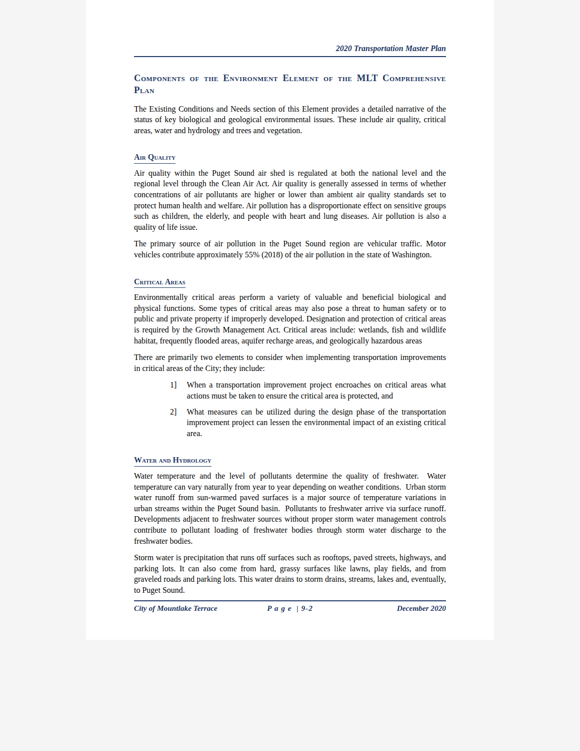2020 Transportation Master Plan
Components of the Environment Element of the MLT Comprehensive Plan
The Existing Conditions and Needs section of this Element provides a detailed narrative of the status of key biological and geological environmental issues. These include air quality, critical areas, water and hydrology and trees and vegetation.
Air Quality
Air quality within the Puget Sound air shed is regulated at both the national level and the regional level through the Clean Air Act. Air quality is generally assessed in terms of whether concentrations of air pollutants are higher or lower than ambient air quality standards set to protect human health and welfare. Air pollution has a disproportionate effect on sensitive groups such as children, the elderly, and people with heart and lung diseases. Air pollution is also a quality of life issue.
The primary source of air pollution in the Puget Sound region are vehicular traffic. Motor vehicles contribute approximately 55% (2018) of the air pollution in the state of Washington.
Critical Areas
Environmentally critical areas perform a variety of valuable and beneficial biological and physical functions. Some types of critical areas may also pose a threat to human safety or to public and private property if improperly developed. Designation and protection of critical areas is required by the Growth Management Act. Critical areas include: wetlands, fish and wildlife habitat, frequently flooded areas, aquifer recharge areas, and geologically hazardous areas
There are primarily two elements to consider when implementing transportation improvements in critical areas of the City; they include:
When a transportation improvement project encroaches on critical areas what actions must be taken to ensure the critical area is protected, and
What measures can be utilized during the design phase of the transportation improvement project can lessen the environmental impact of an existing critical area.
Water and Hydrology
Water temperature and the level of pollutants determine the quality of freshwater. Water temperature can vary naturally from year to year depending on weather conditions. Urban storm water runoff from sun-warmed paved surfaces is a major source of temperature variations in urban streams within the Puget Sound basin. Pollutants to freshwater arrive via surface runoff. Developments adjacent to freshwater sources without proper storm water management controls contribute to pollutant loading of freshwater bodies through storm water discharge to the freshwater bodies.
Storm water is precipitation that runs off surfaces such as rooftops, paved streets, highways, and parking lots. It can also come from hard, grassy surfaces like lawns, play fields, and from graveled roads and parking lots. This water drains to storm drains, streams, lakes and, eventually, to Puget Sound.
City of Mountlake Terrace
P a g e | 9-2
December 2020